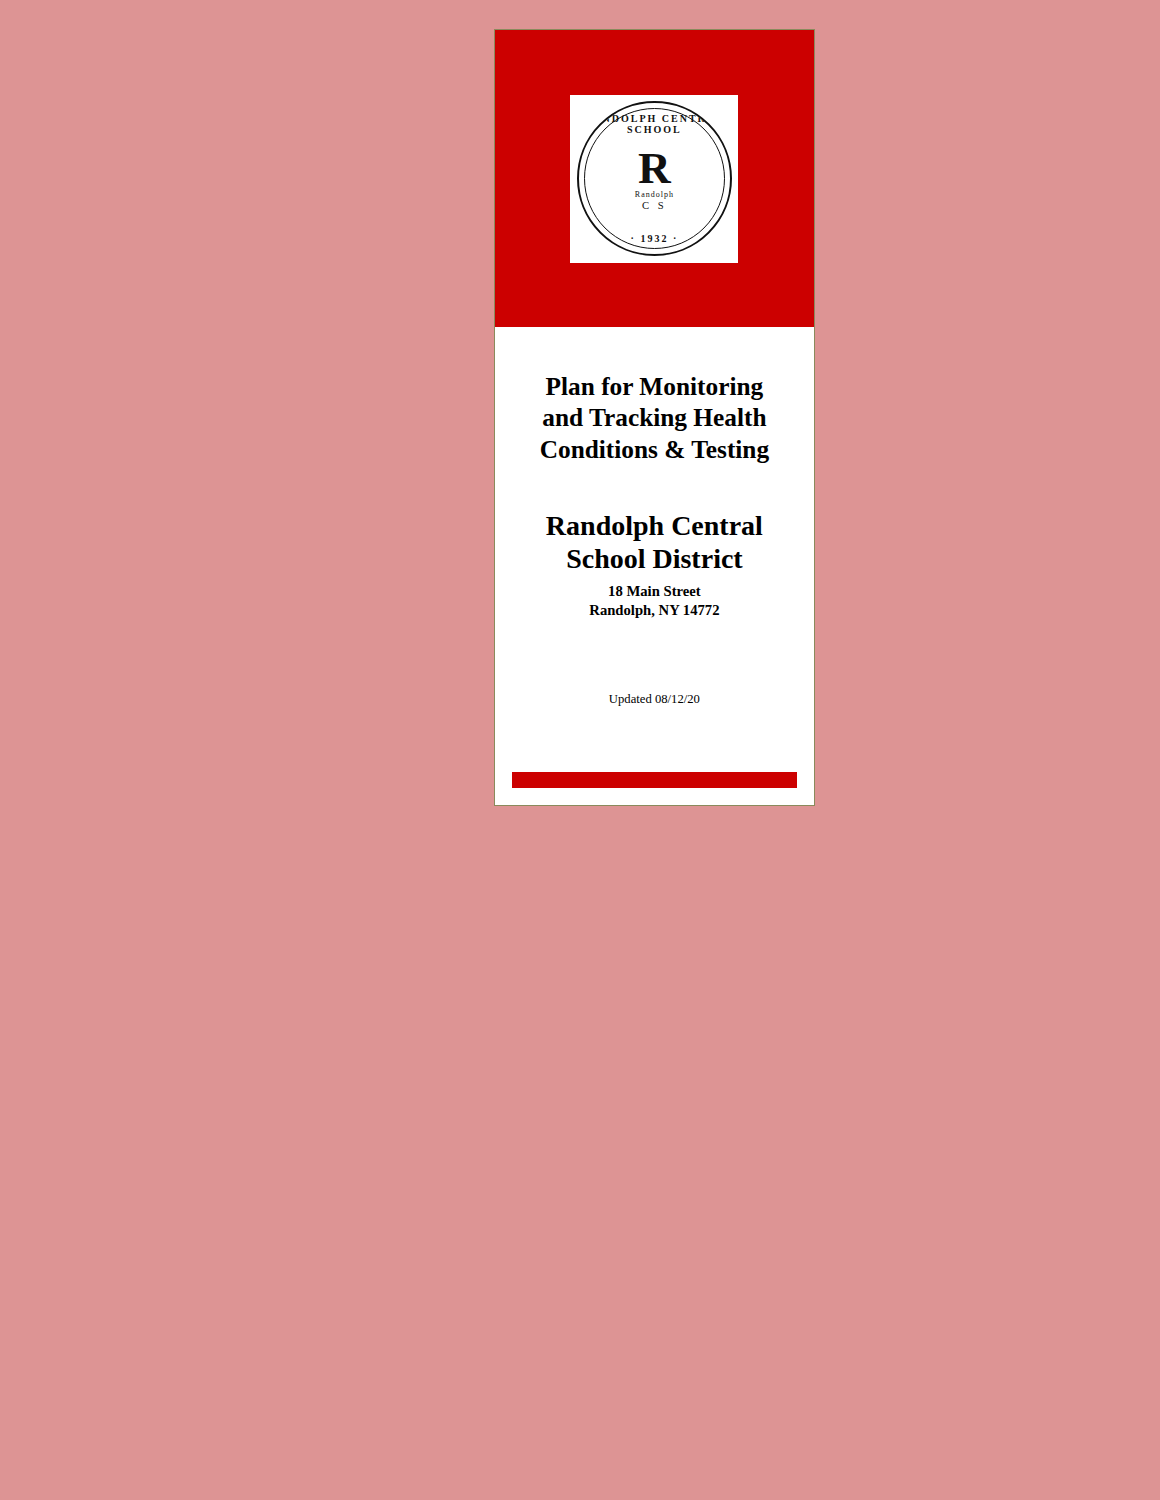Randolph Central School
R Randolph C S
· 1932 ·
Plan for Monitoring and Tracking Health Conditions & Testing
Randolph Central School District
18 Main Street
Randolph, NY 14772
Updated 08/12/20